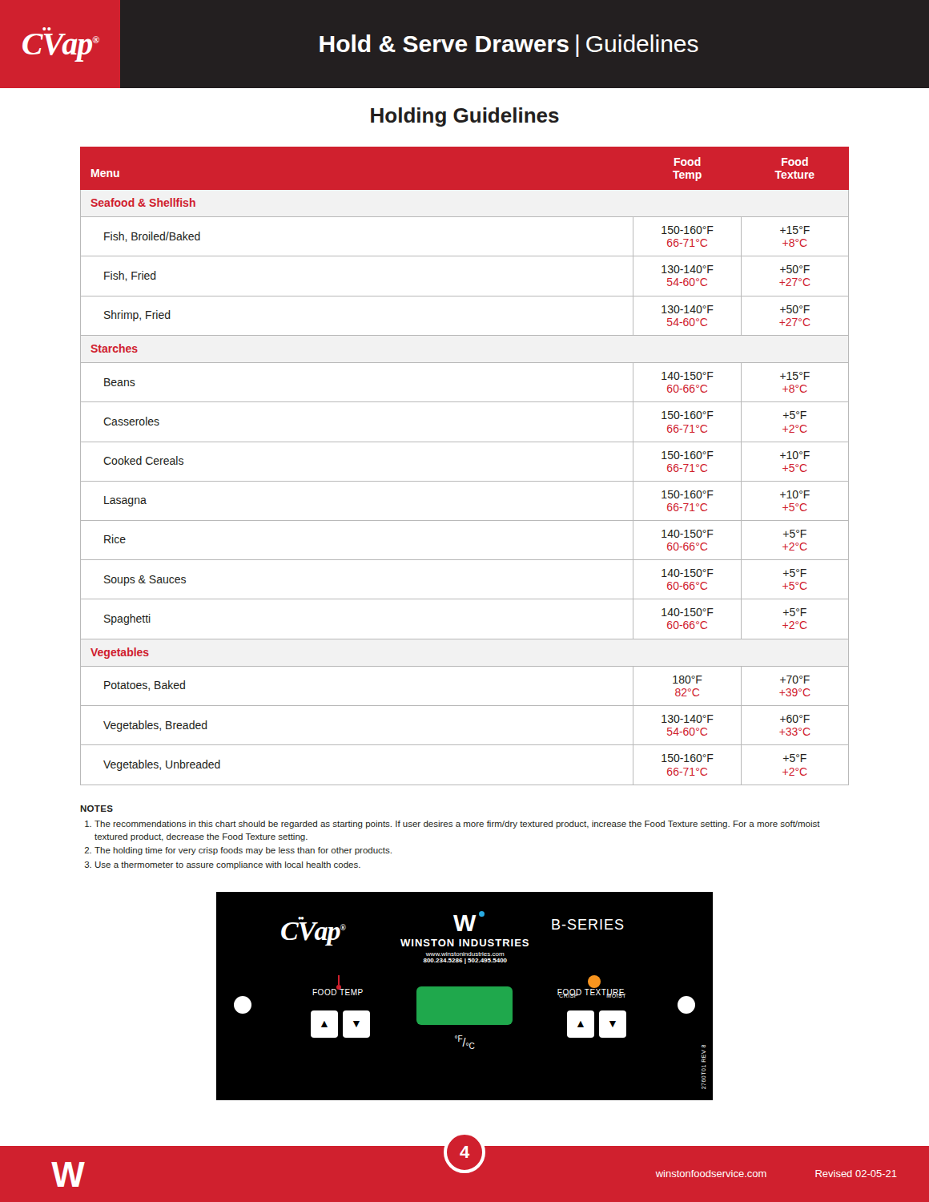••CVap®
Hold & Serve Drawers|Guidelines
Holding Guidelines
| Menu | Food Temp | Food Texture |
| --- | --- | --- |
| Seafood & Shellfish |
| Fish, Broiled/Baked | 150-160°F 66-71°C | +15°F +8°C |
| Fish, Fried | 130-140°F 54-60°C | +50°F +27°C |
| Shrimp, Fried | 130-140°F 54-60°C | +50°F +27°C |
| Starches |
| Beans | 140-150°F 60-66°C | +15°F +8°C |
| Casseroles | 150-160°F 66-71°C | +5°F +2°C |
| Cooked Cereals | 150-160°F 66-71°C | +10°F +5°C |
| Lasagna | 150-160°F 66-71°C | +10°F +5°C |
| Rice | 140-150°F 60-66°C | +5°F +2°C |
| Soups & Sauces | 140-150°F 60-66°C | +5°F +5°C |
| Spaghetti | 140-150°F 60-66°C | +5°F +2°C |
| Vegetables |
| Potatoes, Baked | 180°F 82°C | +70°F +39°C |
| Vegetables, Breaded | 130-140°F 54-60°C | +60°F +33°C |
| Vegetables, Unbreaded | 150-160°F 66-71°C | +5°F +2°C |
NOTES
The recommendations in this chart should be regarded as starting points. If user desires a more firm/dry textured product, increase the Food Texture setting. For a more soft/moist textured product, decrease the Food Texture setting.
The holding time for very crisp foods may be less than for other products.
Use a thermometer to assure compliance with local health codes.
••CVap®
W
WINSTON INDUSTRIES
www.winstonindustries.com
800.234.5286 | 502.495.5400
B-SERIES
°F/°C
FOOD TEMP
▲
▼
FOOD TEXTURE
CRISP
MOIST
▲
▼
2760T01 REV 8
W
4
winstonfoodservice.com Revised 02-05-21